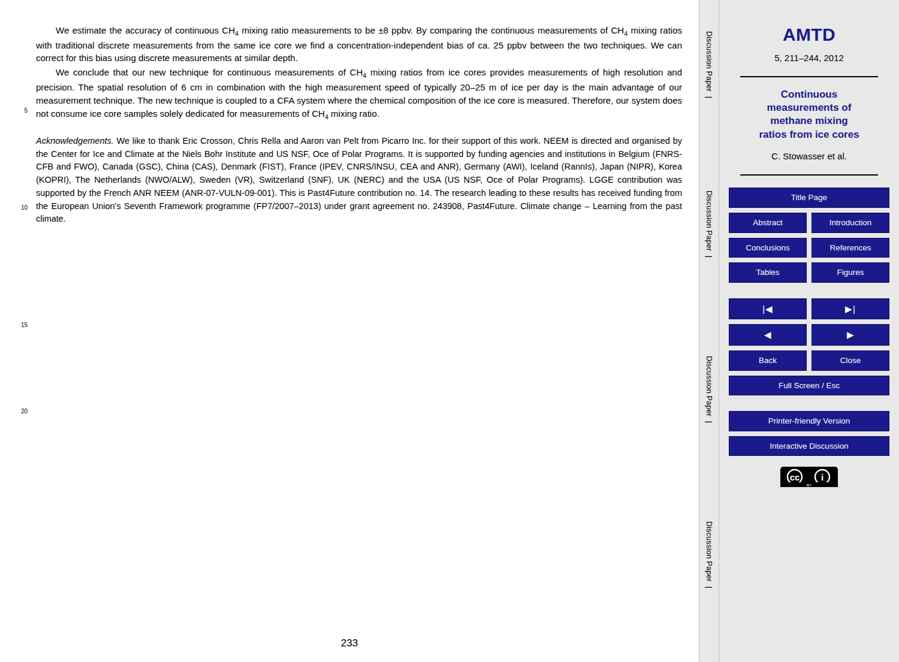We estimate the accuracy of continuous CH4 mixing ratio measurements to be ±8 ppbv. By comparing the continuous measurements of CH4 mixing ratios with traditional discrete measurements from the same ice core we find a concentration-independent bias of ca. 25 ppbv between the two techniques. We can correct for this bias using discrete measurements at similar depth.
We conclude that our new technique for continuous measurements of CH4 mixing ratios from ice cores provides measurements of high resolution and precision. The spatial resolution of 6 cm in combination with the high measurement speed of typically 20–25 m of ice per day is the main advantage of our measurement technique. The new technique is coupled to a CFA system where the chemical composition of the ice core is measured. Therefore, our system does not consume ice core samples solely dedicated for measurements of CH4 mixing ratio.
Acknowledgements. We like to thank Eric Crosson, Chris Rella and Aaron van Pelt from Picarro Inc. for their support of this work. NEEM is directed and organised by the Center for Ice and Climate at the Niels Bohr Institute and US NSF, Oce of Polar Programs. It is supported by funding agencies and institutions in Belgium (FNRS-CFB and FWO), Canada (GSC), China (CAS), Denmark (FIST), France (IPEV, CNRS/INSU, CEA and ANR), Germany (AWI), Iceland (RannIs), Japan (NIPR), Korea (KOPRI), The Netherlands (NWO/ALW), Sweden (VR), Switzerland (SNF), UK (NERC) and the USA (US NSF, Oce of Polar Programs). LGGE contribution was supported by the French ANR NEEM (ANR-07-VULN-09-001). This is Past4Future contribution no. 14. The research leading to these results has received funding from the European Union's Seventh Framework programme (FP7/2007–2013) under grant agreement no. 243908, Past4Future. Climate change – Learning from the past climate.
5 10 15 20
233
Discussion Paper |
Discussion Paper |
Discussion Paper |
Discussion Paper |
AMTD
5, 211–244, 2012
Continuous
measurements of
methane mixing
ratios from ice cores
C. Stowasser et al.
Title Page
Abstract Introduction
Conclusions References
Tables Figures
|◀ ▶|
◀ ▶
Back Close
Full Screen / Esc
Printer-friendly Version
Interactive Discussion
cc i BY